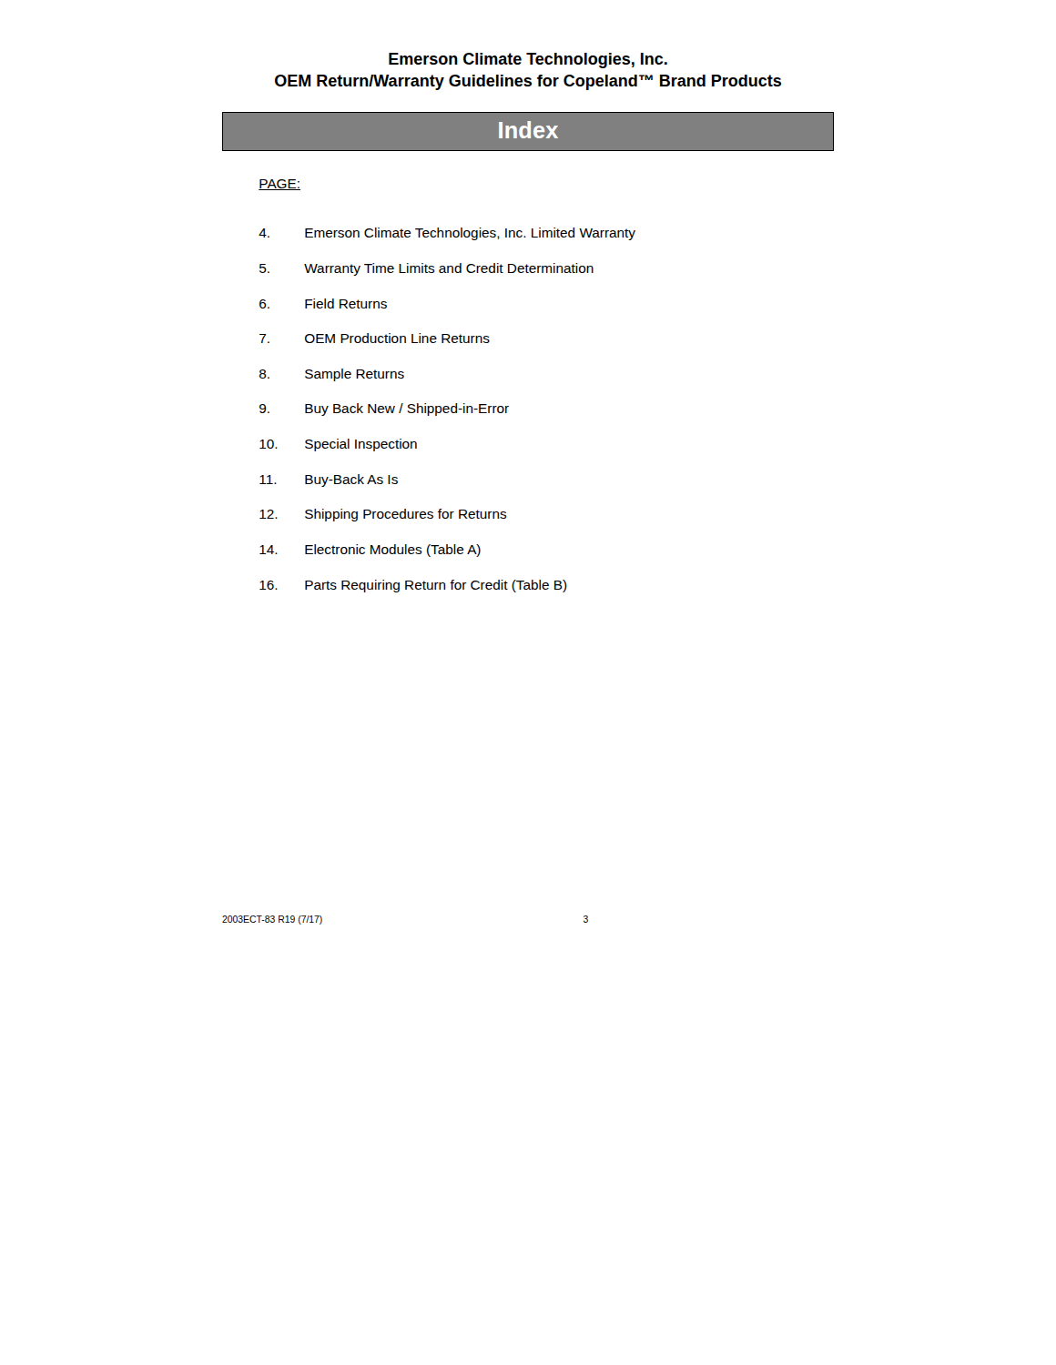Emerson Climate Technologies, Inc.
OEM Return/Warranty Guidelines for Copeland™ Brand Products
Index
PAGE:
4. Emerson Climate Technologies, Inc. Limited Warranty
5. Warranty Time Limits and Credit Determination
6. Field Returns
7. OEM Production Line Returns
8. Sample Returns
9. Buy Back New / Shipped-in-Error
10. Special Inspection
11. Buy-Back As Is
12. Shipping Procedures for Returns
14. Electronic Modules (Table A)
16. Parts Requiring Return for Credit (Table B)
2003ECT-83 R19 (7/17) 3